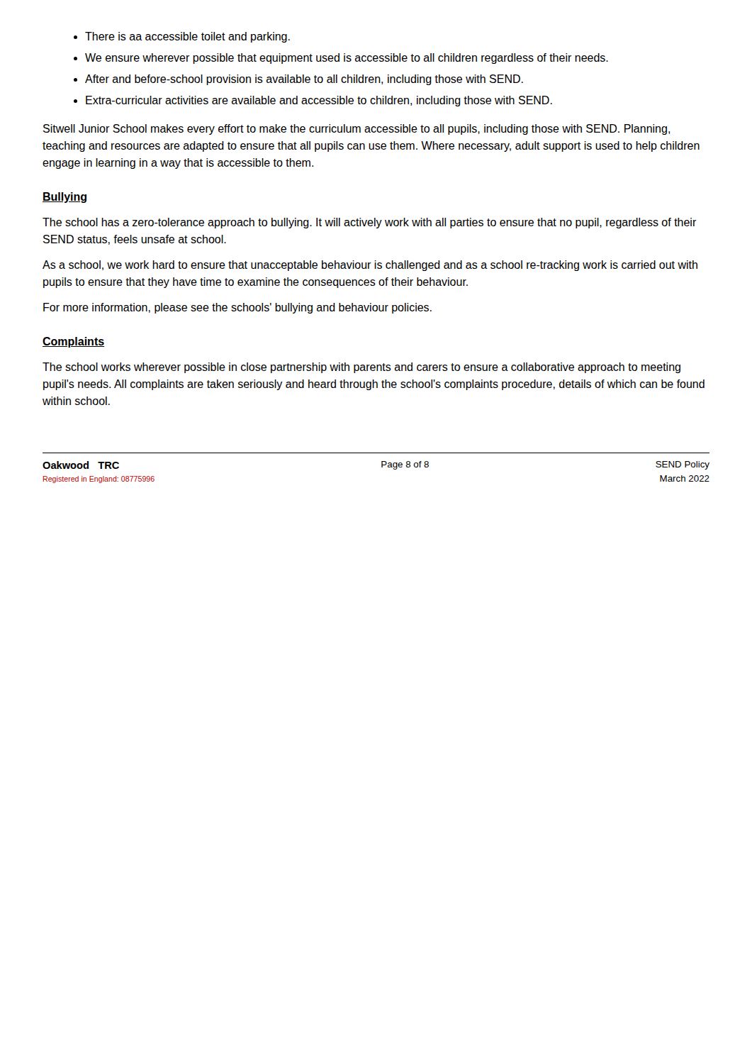There is aa accessible toilet and parking.
We ensure wherever possible that equipment used is accessible to all children regardless of their needs.
After and before-school provision is available to all children, including those with SEND.
Extra-curricular activities are available and accessible to children, including those with SEND.
Sitwell Junior School makes every effort to make the curriculum accessible to all pupils, including those with SEND. Planning, teaching and resources are adapted to ensure that all pupils can use them. Where necessary, adult support is used to help children engage in learning in a way that is accessible to them.
Bullying
The school has a zero-tolerance approach to bullying. It will actively work with all parties to ensure that no pupil, regardless of their SEND status, feels unsafe at school.
As a school, we work hard to ensure that unacceptable behaviour is challenged and as a school re-tracking work is carried out with pupils to ensure that they have time to examine the consequences of their behaviour.
For more information, please see the schools' bullying and behaviour policies.
Complaints
The school works wherever possible in close partnership with parents and carers to ensure a collaborative approach to meeting pupil's needs. All complaints are taken seriously and heard through the school's complaints procedure, details of which can be found within school.
Oakwood TRC
Registered in England: 08775996
Page 8 of 8
SEND Policy
March 2022